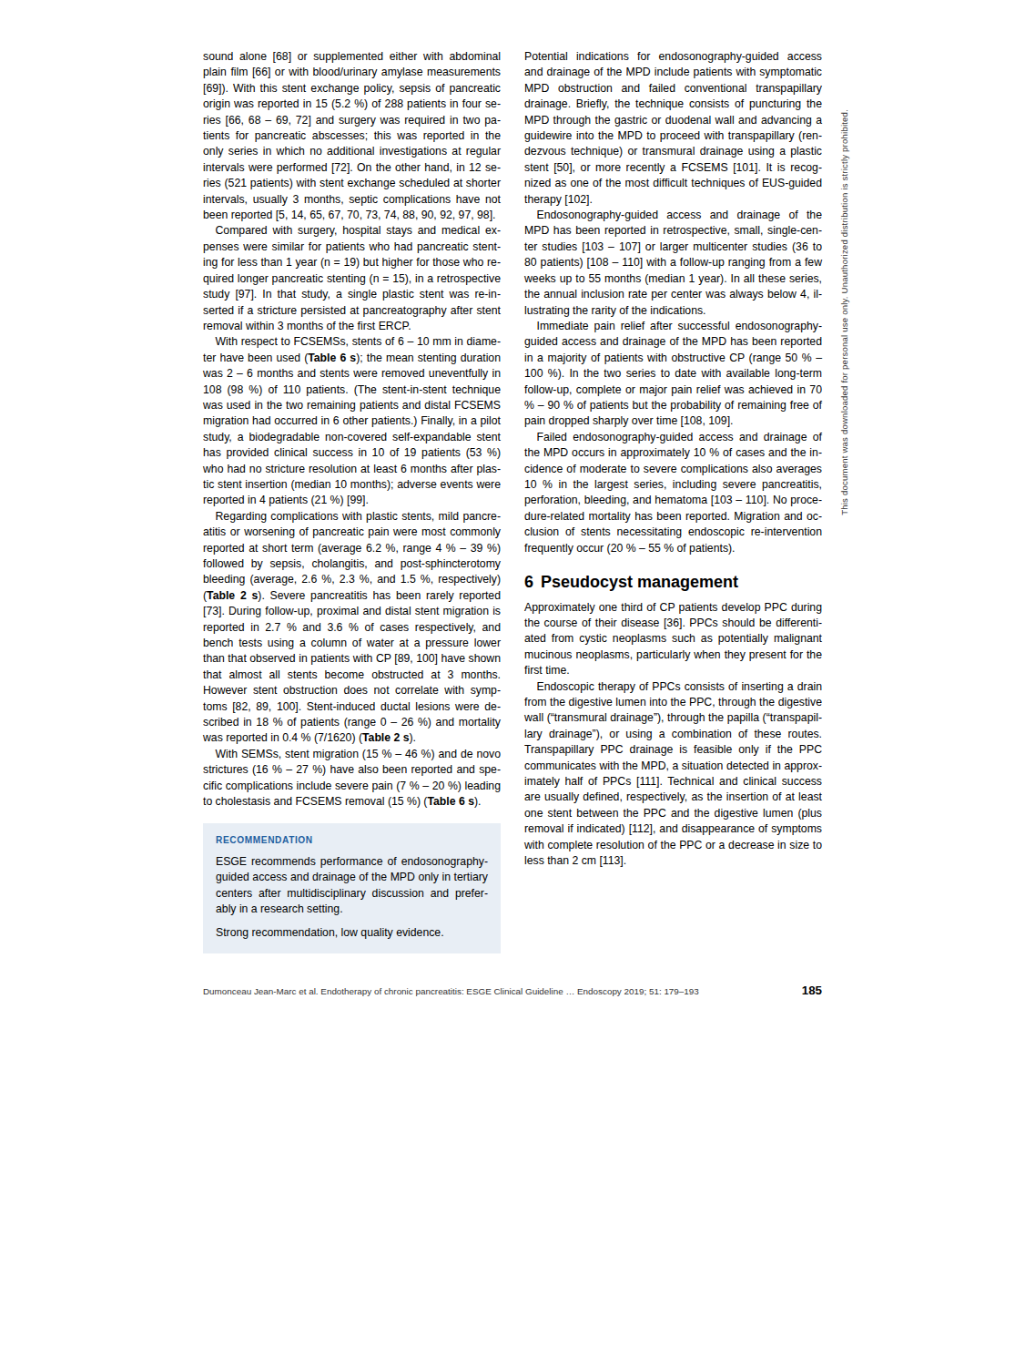This document was downloaded for personal use only. Unauthorized distribution is strictly prohibited.
sound alone [68] or supplemented either with abdominal plain film [66] or with blood/urinary amylase measurements [69]). With this stent exchange policy, sepsis of pancreatic origin was reported in 15 (5.2 %) of 288 patients in four series [66, 68 – 69, 72] and surgery was required in two patients for pancreatic abscesses; this was reported in the only series in which no additional investigations at regular intervals were performed [72]. On the other hand, in 12 series (521 patients) with stent exchange scheduled at shorter intervals, usually 3 months, septic complications have not been reported [5, 14, 65, 67, 70, 73, 74, 88, 90, 92, 97, 98].
Compared with surgery, hospital stays and medical expenses were similar for patients who had pancreatic stenting for less than 1 year (n = 19) but higher for those who required longer pancreatic stenting (n = 15), in a retrospective study [97]. In that study, a single plastic stent was re-inserted if a stricture persisted at pancreatography after stent removal within 3 months of the first ERCP.
With respect to FCSEMSs, stents of 6 – 10 mm in diameter have been used (Table 6 s); the mean stenting duration was 2 – 6 months and stents were removed uneventfully in 108 (98 %) of 110 patients. (The stent-in-stent technique was used in the two remaining patients and distal FCSEMS migration had occurred in 6 other patients.) Finally, in a pilot study, a biodegradable non-covered self-expandable stent has provided clinical success in 10 of 19 patients (53 %) who had no stricture resolution at least 6 months after plastic stent insertion (median 10 months); adverse events were reported in 4 patients (21 %) [99].
Regarding complications with plastic stents, mild pancreatitis or worsening of pancreatic pain were most commonly reported at short term (average 6.2 %, range 4 % – 39 %) followed by sepsis, cholangitis, and post-sphincterotomy bleeding (average, 2.6 %, 2.3 %, and 1.5 %, respectively) (Table 2 s). Severe pancreatitis has been rarely reported [73]. During follow-up, proximal and distal stent migration is reported in 2.7 % and 3.6 % of cases respectively, and bench tests using a column of water at a pressure lower than that observed in patients with CP [89, 100] have shown that almost all stents become obstructed at 3 months. However stent obstruction does not correlate with symptoms [82, 89, 100]. Stent-induced ductal lesions were described in 18 % of patients (range 0 – 26 %) and mortality was reported in 0.4 % (7/1620) (Table 2 s).
With SEMSs, stent migration (15 % – 46 %) and de novo strictures (16 % – 27 %) have also been reported and specific complications include severe pain (7 % – 20 %) leading to cholestasis and FCSEMS removal (15 %) (Table 6 s).
RECOMMENDATION
ESGE recommends performance of endosonography-guided access and drainage of the MPD only in tertiary centers after multidisciplinary discussion and preferably in a research setting.
Strong recommendation, low quality evidence.
Potential indications for endosonography-guided access and drainage of the MPD include patients with symptomatic MPD obstruction and failed conventional transpapillary drainage. Briefly, the technique consists of puncturing the MPD through the gastric or duodenal wall and advancing a guidewire into the MPD to proceed with transpapillary (rendezvous technique) or transmural drainage using a plastic stent [50], or more recently a FCSEMS [101]. It is recognized as one of the most difficult techniques of EUS-guided therapy [102].
Endosonography-guided access and drainage of the MPD has been reported in retrospective, small, single-center studies [103 – 107] or larger multicenter studies (36 to 80 patients) [108 – 110] with a follow-up ranging from a few weeks up to 55 months (median 1 year). In all these series, the annual inclusion rate per center was always below 4, illustrating the rarity of the indications.
Immediate pain relief after successful endosonography-guided access and drainage of the MPD has been reported in a majority of patients with obstructive CP (range 50 % – 100 %). In the two series to date with available long-term follow-up, complete or major pain relief was achieved in 70 % – 90 % of patients but the probability of remaining free of pain dropped sharply over time [108, 109].
Failed endosonography-guided access and drainage of the MPD occurs in approximately 10 % of cases and the incidence of moderate to severe complications also averages 10 % in the largest series, including severe pancreatitis, perforation, bleeding, and hematoma [103 – 110]. No procedure-related mortality has been reported. Migration and occlusion of stents necessitating endoscopic re-intervention frequently occur (20 % – 55 % of patients).
6 Pseudocyst management
Approximately one third of CP patients develop PPC during the course of their disease [36]. PPCs should be differentiated from cystic neoplasms such as potentially malignant mucinous neoplasms, particularly when they present for the first time.
Endoscopic therapy of PPCs consists of inserting a drain from the digestive lumen into the PPC, through the digestive wall (“transmural drainage”), through the papilla (“transpapillary drainage”), or using a combination of these routes. Transpapillary PPC drainage is feasible only if the PPC communicates with the MPD, a situation detected in approximately half of PPCs [111]. Technical and clinical success are usually defined, respectively, as the insertion of at least one stent between the PPC and the digestive lumen (plus removal if indicated) [112], and disappearance of symptoms with complete resolution of the PPC or a decrease in size to less than 2 cm [113].
Dumonceau Jean-Marc et al. Endotherapy of chronic pancreatitis: ESGE Clinical Guideline … Endoscopy 2019; 51: 179–193
185